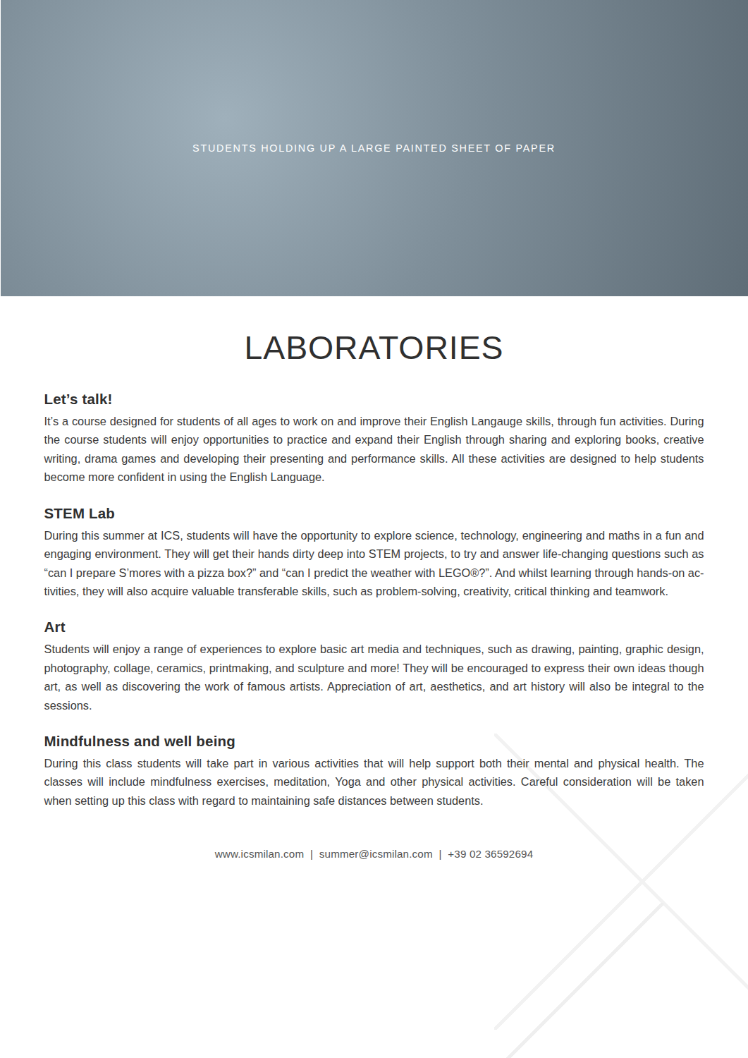Students holding up a large painted sheet of paper
LABORATORIES
Let’s talk!
It’s a course designed for students of all ages to work on and improve their English Langauge skills, through fun activities. During the course students will enjoy opportunities to practice and expand their English through sharing and exploring books, creative writing, drama games and developing their presenting and performance skills. All these activities are designed to help students become more confident in using the English Language.
STEM Lab
During this summer at ICS, students will have the opportunity to explore science, technology, engineering and maths in a fun and engaging environment. They will get their hands dirty deep into STEM projects, to try and answer life-changing questions such as “can I prepare S’mores with a pizza box?” and “can I predict the weather with LEGO®?”. And whilst learning through hands-on activities, they will also acquire valuable transferable skills, such as problem-solving, creativity, critical thinking and teamwork.
Art
Students will enjoy a range of experiences to explore basic art media and techniques, such as drawing, painting, graphic design, photography, collage, ceramics, printmaking, and sculpture and more! They will be encouraged to express their own ideas though art, as well as discovering the work of famous artists. Appreciation of art, aesthetics, and art history will also be integral to the sessions.
Mindfulness and well being
During this class students will take part in various activities that will help support both their mental and physical health. The classes will include mindfulness exercises, meditation, Yoga and other physical activities. Careful consideration will be taken when setting up this class with regard to maintaining safe distances between students.
www.icsmilan.com | summer@icsmilan.com | +39 02 36592694